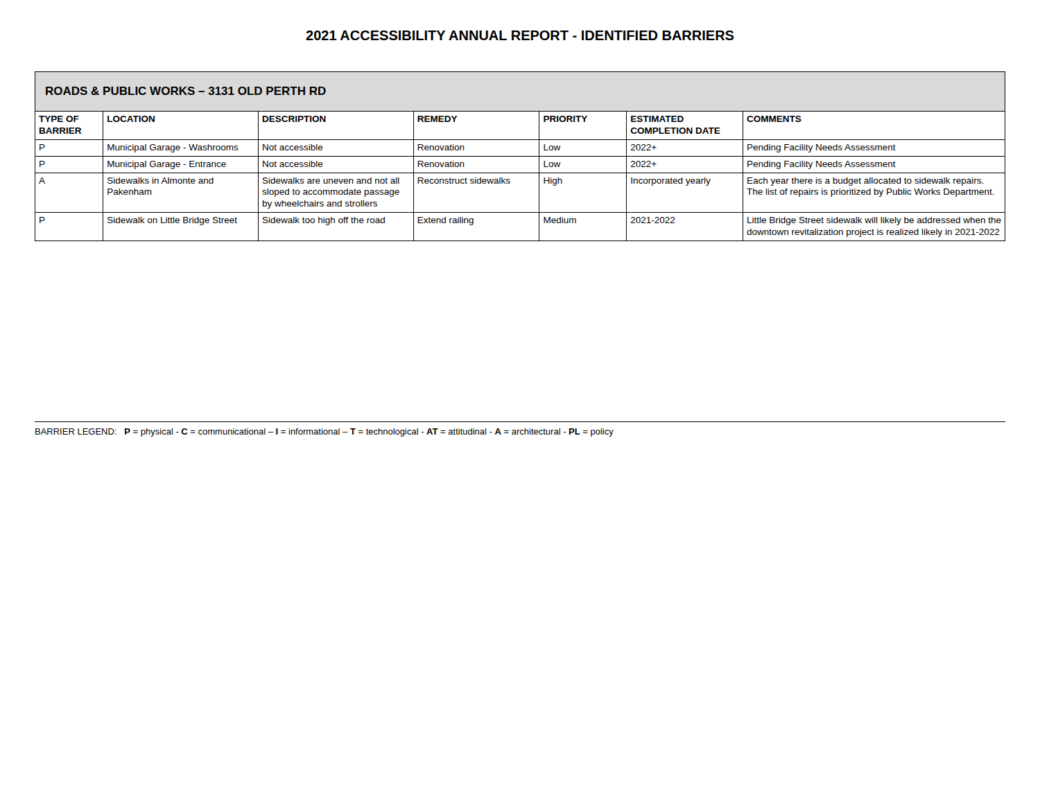2021 ACCESSIBILITY ANNUAL REPORT - IDENTIFIED BARRIERS
ROADS & PUBLIC WORKS – 3131 OLD PERTH RD
| TYPE OF BARRIER | LOCATION | DESCRIPTION | REMEDY | PRIORITY | ESTIMATED COMPLETION DATE | COMMENTS |
| --- | --- | --- | --- | --- | --- | --- |
| P | Municipal Garage - Washrooms | Not accessible | Renovation | Low | 2022+ | Pending Facility Needs Assessment |
| P | Municipal Garage - Entrance | Not accessible | Renovation | Low | 2022+ | Pending Facility Needs Assessment |
| A | Sidewalks in Almonte and Pakenham | Sidewalks are uneven and not all sloped to accommodate passage by wheelchairs and strollers | Reconstruct sidewalks | High | Incorporated yearly | Each year there is a budget allocated to sidewalk repairs. The list of repairs is prioritized by Public Works Department. |
| P | Sidewalk on Little Bridge Street | Sidewalk too high off the road | Extend railing | Medium | 2021-2022 | Little Bridge Street sidewalk will likely be addressed when the downtown revitalization project is realized likely in 2021-2022 |
BARRIER LEGEND: P = physical - C = communicational – I = informational – T = technological - AT = attitudinal - A = architectural - PL = policy